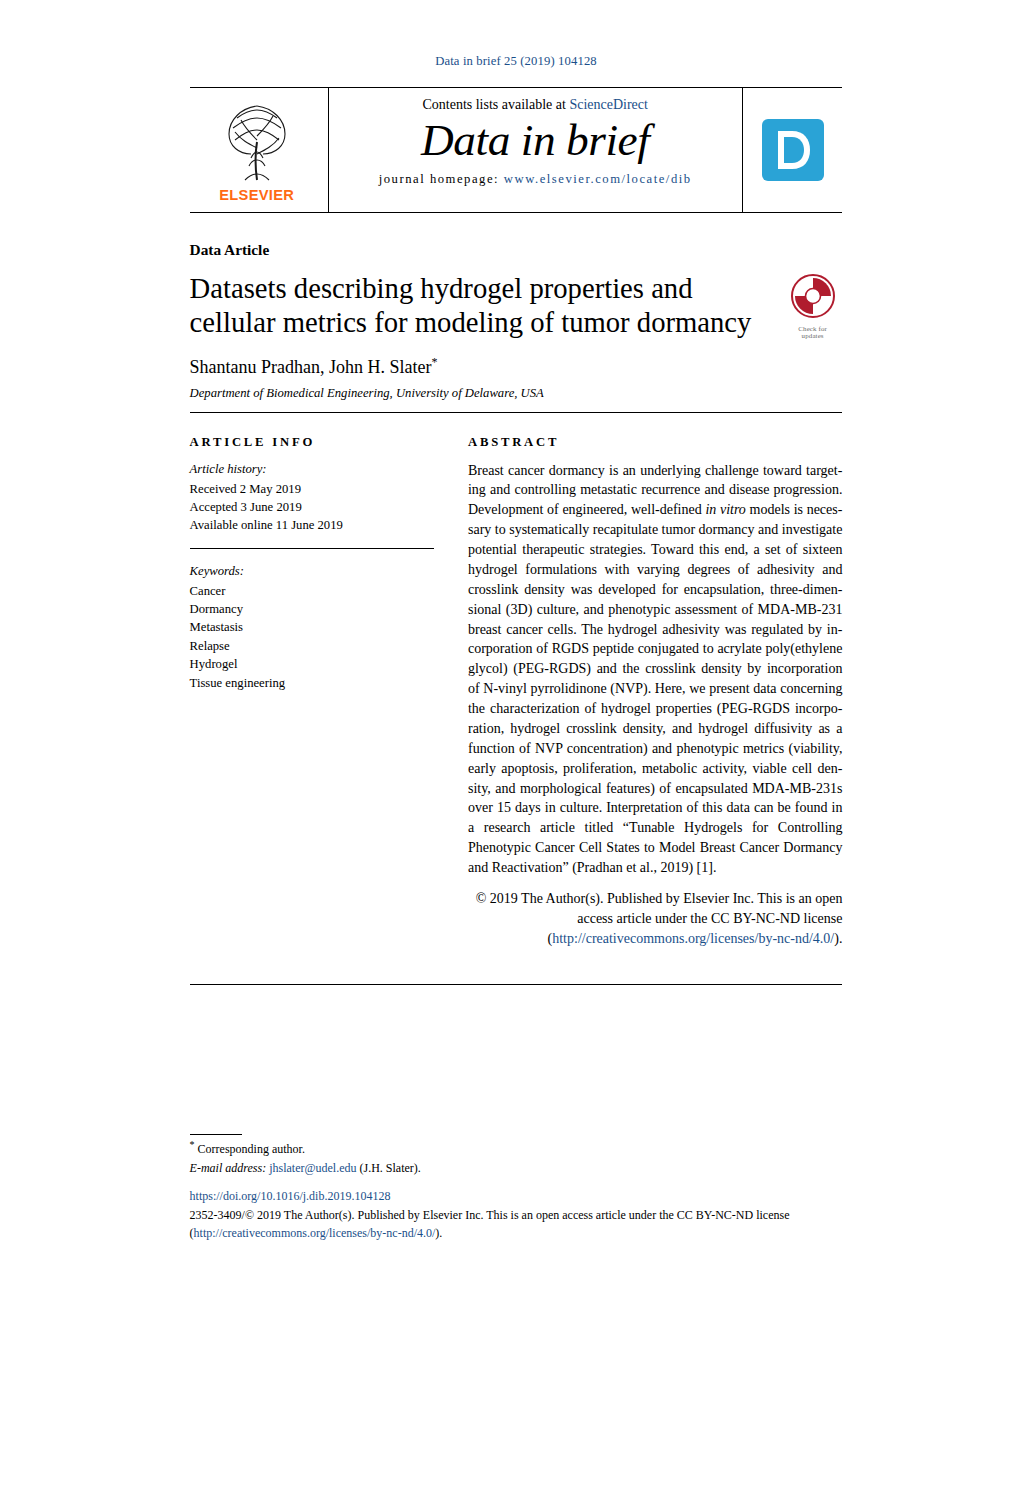Data in brief 25 (2019) 104128
ELSEVIER
Contents lists available at ScienceDirect
Data in brief
journal homepage: www.elsevier.com/locate/dib
Data Article
Datasets describing hydrogel properties and cellular metrics for modeling of tumor dormancy
Check for
updates
Shantanu Pradhan, John H. Slater*
Department of Biomedical Engineering, University of Delaware, USA
Article info
Article history:
Received 2 May 2019
Accepted 3 June 2019
Available online 11 June 2019
Keywords:
Cancer
Dormancy
Metastasis
Relapse
Hydrogel
Tissue engineering
Abstract
Breast cancer dormancy is an underlying challenge toward targeting and controlling metastatic recurrence and disease progression. Development of engineered, well-defined in vitro models is necessary to systematically recapitulate tumor dormancy and investigate potential therapeutic strategies. Toward this end, a set of sixteen hydrogel formulations with varying degrees of adhesivity and crosslink density was developed for encapsulation, three-dimensional (3D) culture, and phenotypic assessment of MDA-MB-231 breast cancer cells. The hydrogel adhesivity was regulated by incorporation of RGDS peptide conjugated to acrylate poly(ethylene glycol) (PEG-RGDS) and the crosslink density by incorporation of N-vinyl pyrrolidinone (NVP). Here, we present data concerning the characterization of hydrogel properties (PEG-RGDS incorporation, hydrogel crosslink density, and hydrogel diffusivity as a function of NVP concentration) and phenotypic metrics (viability, early apoptosis, proliferation, metabolic activity, viable cell density, and morphological features) of encapsulated MDA-MB-231s over 15 days in culture. Interpretation of this data can be found in a research article titled “Tunable Hydrogels for Controlling Phenotypic Cancer Cell States to Model Breast Cancer Dormancy and Reactivation” (Pradhan et al., 2019) [1].
© 2019 The Author(s). Published by Elsevier Inc. This is an open access article under the CC BY-NC-ND license (http://creativecommons.org/licenses/by-nc-nd/4.0/).
* Corresponding author.
E-mail address: jhslater@udel.edu (J.H. Slater).
https://doi.org/10.1016/j.dib.2019.104128
2352-3409/© 2019 The Author(s). Published by Elsevier Inc. This is an open access article under the CC BY-NC-ND license (http://creativecommons.org/licenses/by-nc-nd/4.0/).